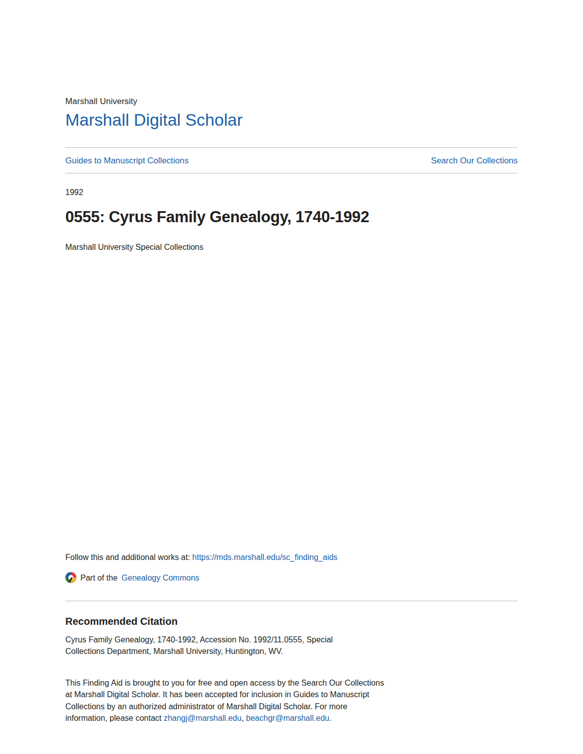Marshall University
Marshall Digital Scholar
Guides to Manuscript Collections Search Our Collections
1992
0555: Cyrus Family Genealogy, 1740-1992
Marshall University Special Collections
Follow this and additional works at: https://mds.marshall.edu/sc_finding_aids
Part of the Genealogy Commons
Recommended Citation
Cyrus Family Genealogy, 1740-1992, Accession No. 1992/11.0555, Special Collections Department, Marshall University, Huntington, WV.
This Finding Aid is brought to you for free and open access by the Search Our Collections at Marshall Digital Scholar. It has been accepted for inclusion in Guides to Manuscript Collections by an authorized administrator of Marshall Digital Scholar. For more information, please contact zhangj@marshall.edu, beachgr@marshall.edu.